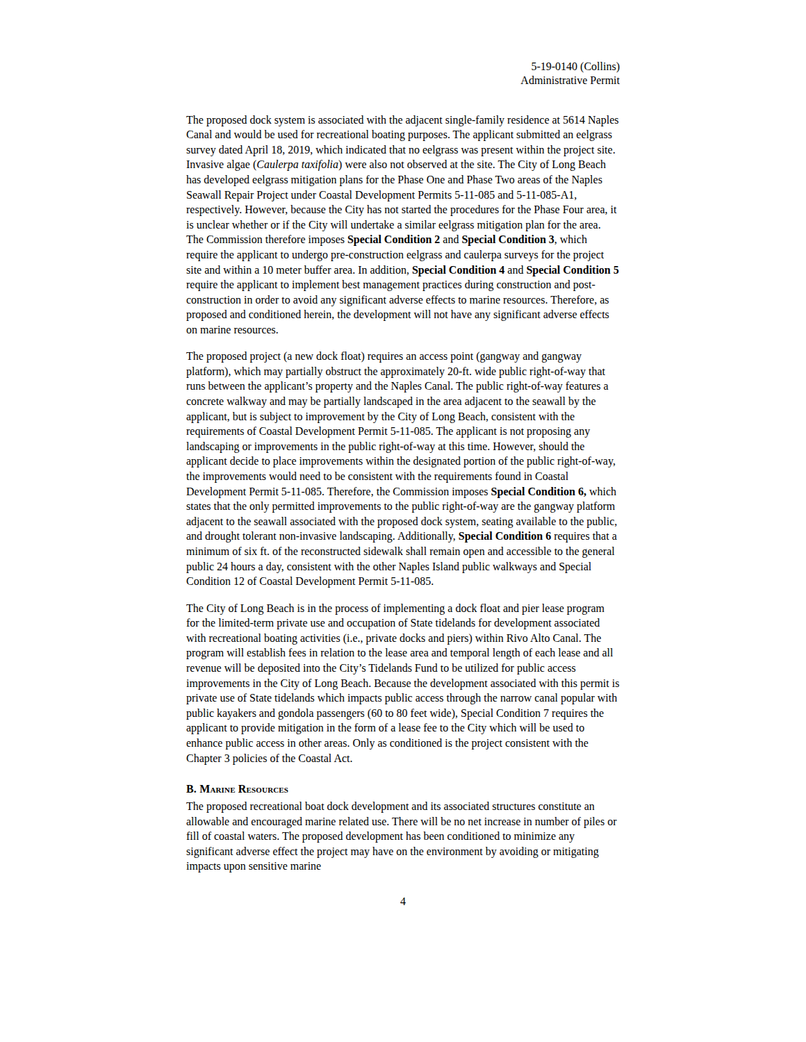5-19-0140 (Collins)
Administrative Permit
The proposed dock system is associated with the adjacent single-family residence at 5614 Naples Canal and would be used for recreational boating purposes. The applicant submitted an eelgrass survey dated April 18, 2019, which indicated that no eelgrass was present within the project site. Invasive algae (Caulerpa taxifolia) were also not observed at the site. The City of Long Beach has developed eelgrass mitigation plans for the Phase One and Phase Two areas of the Naples Seawall Repair Project under Coastal Development Permits 5-11-085 and 5-11-085-A1, respectively. However, because the City has not started the procedures for the Phase Four area, it is unclear whether or if the City will undertake a similar eelgrass mitigation plan for the area. The Commission therefore imposes Special Condition 2 and Special Condition 3, which require the applicant to undergo pre-construction eelgrass and caulerpa surveys for the project site and within a 10 meter buffer area. In addition, Special Condition 4 and Special Condition 5 require the applicant to implement best management practices during construction and post-construction in order to avoid any significant adverse effects to marine resources. Therefore, as proposed and conditioned herein, the development will not have any significant adverse effects on marine resources.
The proposed project (a new dock float) requires an access point (gangway and gangway platform), which may partially obstruct the approximately 20-ft. wide public right-of-way that runs between the applicant’s property and the Naples Canal. The public right-of-way features a concrete walkway and may be partially landscaped in the area adjacent to the seawall by the applicant, but is subject to improvement by the City of Long Beach, consistent with the requirements of Coastal Development Permit 5-11-085. The applicant is not proposing any landscaping or improvements in the public right-of-way at this time. However, should the applicant decide to place improvements within the designated portion of the public right-of-way, the improvements would need to be consistent with the requirements found in Coastal Development Permit 5-11-085. Therefore, the Commission imposes Special Condition 6, which states that the only permitted improvements to the public right-of-way are the gangway platform adjacent to the seawall associated with the proposed dock system, seating available to the public, and drought tolerant non-invasive landscaping. Additionally, Special Condition 6 requires that a minimum of six ft. of the reconstructed sidewalk shall remain open and accessible to the general public 24 hours a day, consistent with the other Naples Island public walkways and Special Condition 12 of Coastal Development Permit 5-11-085.
The City of Long Beach is in the process of implementing a dock float and pier lease program for the limited-term private use and occupation of State tidelands for development associated with recreational boating activities (i.e., private docks and piers) within Rivo Alto Canal. The program will establish fees in relation to the lease area and temporal length of each lease and all revenue will be deposited into the City’s Tidelands Fund to be utilized for public access improvements in the City of Long Beach. Because the development associated with this permit is private use of State tidelands which impacts public access through the narrow canal popular with public kayakers and gondola passengers (60 to 80 feet wide), Special Condition 7 requires the applicant to provide mitigation in the form of a lease fee to the City which will be used to enhance public access in other areas. Only as conditioned is the project consistent with the Chapter 3 policies of the Coastal Act.
B. Marine Resources
The proposed recreational boat dock development and its associated structures constitute an allowable and encouraged marine related use. There will be no net increase in number of piles or fill of coastal waters. The proposed development has been conditioned to minimize any significant adverse effect the project may have on the environment by avoiding or mitigating impacts upon sensitive marine
4